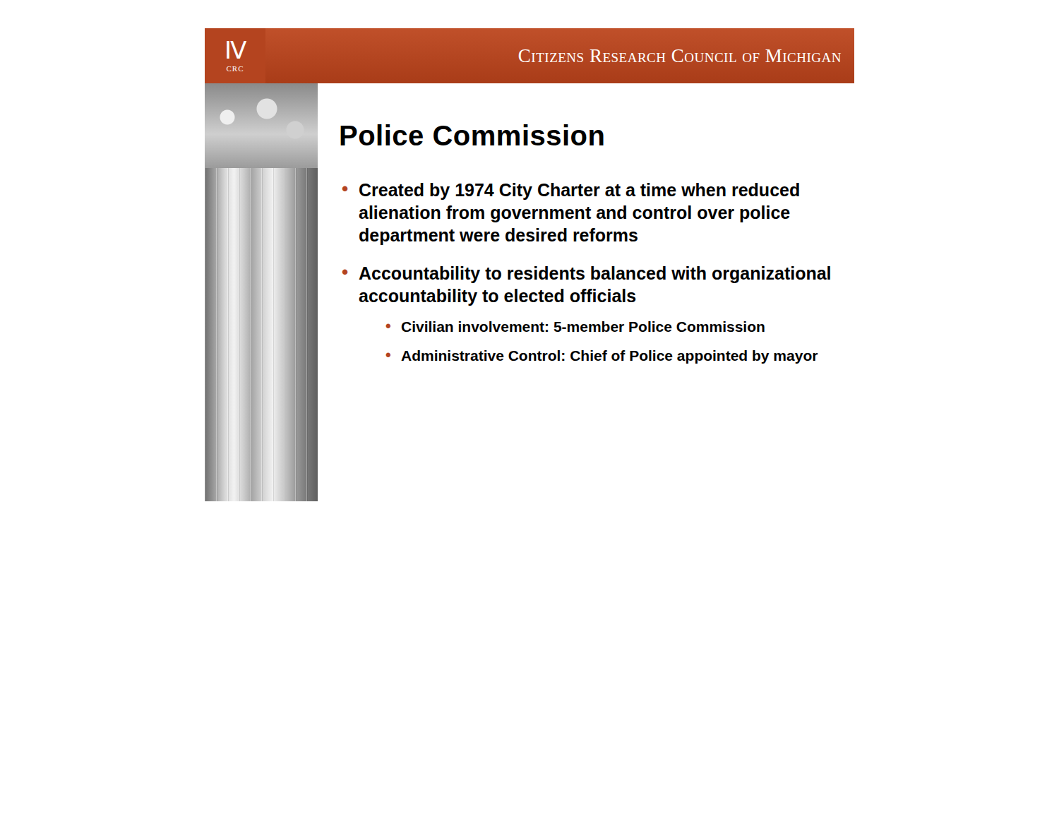Ⅳ CRC
Citizens Research Council of Michigan
Police Commission
Created by 1974 City Charter at a time when reduced alienation from government and control over police department were desired reforms
Accountability to residents balanced with organizational accountability to elected officials
Civilian involvement: 5-member Police Commission
Administrative Control: Chief of Police appointed by mayor